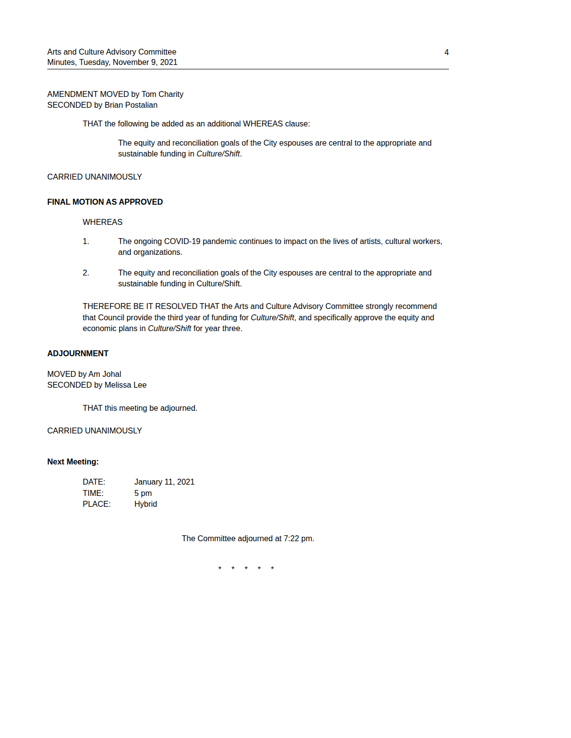Arts and Culture Advisory Committee
Minutes, Tuesday, November 9, 2021
4
AMENDMENT MOVED by Tom Charity
SECONDED by Brian Postalian
THAT the following be added as an additional WHEREAS clause:
The equity and reconciliation goals of the City espouses are central to the appropriate and sustainable funding in Culture/Shift.
CARRIED UNANIMOUSLY
FINAL MOTION AS APPROVED
WHEREAS
1.
The ongoing COVID-19 pandemic continues to impact on the lives of artists, cultural workers, and organizations.
2.
The equity and reconciliation goals of the City espouses are central to the appropriate and sustainable funding in Culture/Shift.
THEREFORE BE IT RESOLVED THAT the Arts and Culture Advisory Committee strongly recommend that Council provide the third year of funding for Culture/Shift, and specifically approve the equity and economic plans in Culture/Shift for year three.
ADJOURNMENT
MOVED by Am Johal
SECONDED by Melissa Lee
THAT this meeting be adjourned.
CARRIED UNANIMOUSLY
Next Meeting:
| DATE: | January 11, 2021 |
| TIME: | 5 pm |
| PLACE: | Hybrid |
The Committee adjourned at 7:22 pm.
* * * * *